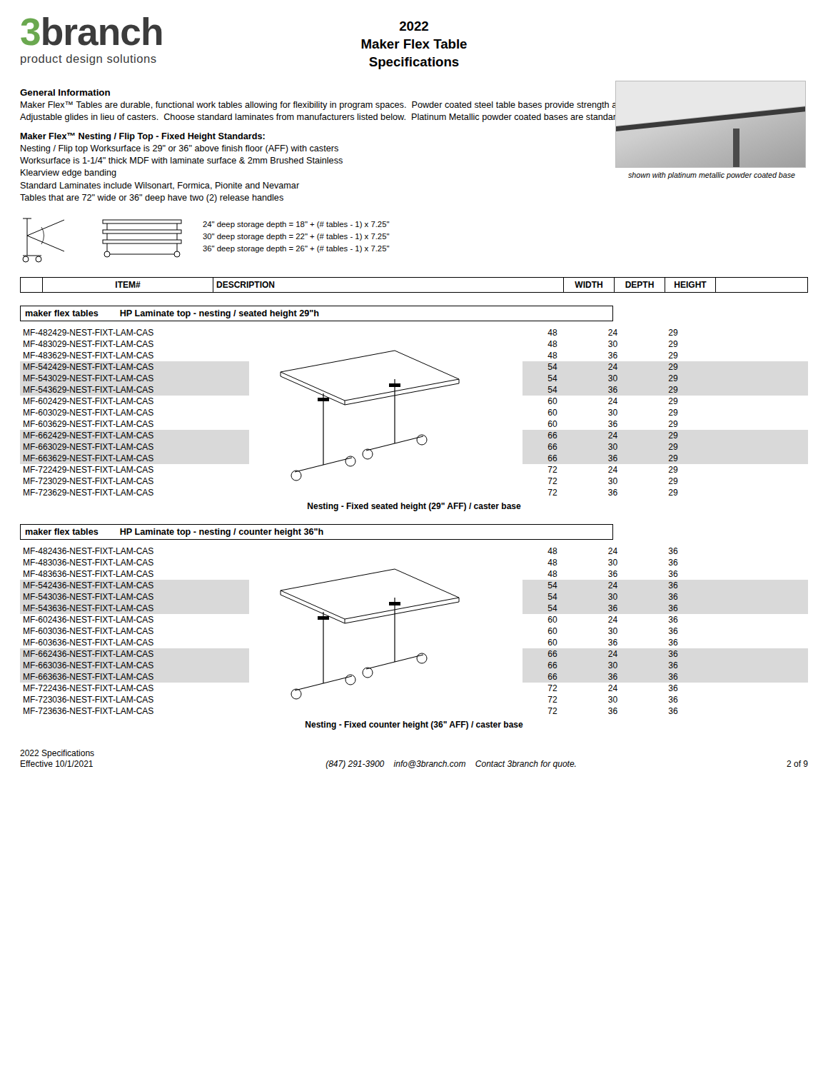3 branch
product design solutions
2022
Maker Flex Table
Specifications
General Information
Maker Flex™ Tables are durable, functional work tables allowing for flexibility in program spaces. Powder coated steel table bases provide strength and casters provide mobility. Optional: Adjustable glides in lieu of casters. Choose standard laminates from manufacturers listed below. Platinum Metallic powder coated bases are standard. 5% upcharge for other base colors.
shown with platinum metallic powder coated base
Maker Flex™ Nesting / Flip Top - Fixed Height Standards:
Nesting / Flip top Worksurface is 29" or 36" above finish floor (AFF) with casters
Worksurface is 1-1/4" thick MDF with laminate surface & 2mm Brushed Stainless
Klearview edge banding
Standard Laminates include Wilsonart, Formica, Pionite and Nevamar
Tables that are 72" wide or 36" deep have two (2) release handles
24" deep storage depth = 18" + (# tables - 1) x 7.25"
30" deep storage depth = 22" + (# tables - 1) x 7.25"
36" deep storage depth = 26" + (# tables - 1) x 7.25"
| | ITEM# | DESCRIPTION | WIDTH | DEPTH | HEIGHT | |
| --- | --- | --- | --- | --- | --- | --- |
maker flex tablesHP Laminate top - nesting / seated height 29"h
| MF-482429-NEST-FIXT-LAM-CAS | | 48 | 24 | 29 | |
| MF-483029-NEST-FIXT-LAM-CAS | 48 | 30 | 29 | |
| MF-483629-NEST-FIXT-LAM-CAS | 48 | 36 | 29 | |
| MF-542429-NEST-FIXT-LAM-CAS | 54 | 24 | 29 | |
| MF-543029-NEST-FIXT-LAM-CAS | 54 | 30 | 29 | |
| MF-543629-NEST-FIXT-LAM-CAS | 54 | 36 | 29 | |
| MF-602429-NEST-FIXT-LAM-CAS | 60 | 24 | 29 | |
| MF-603029-NEST-FIXT-LAM-CAS | 60 | 30 | 29 | |
| MF-603629-NEST-FIXT-LAM-CAS | 60 | 36 | 29 | |
| MF-662429-NEST-FIXT-LAM-CAS | 66 | 24 | 29 | |
| MF-663029-NEST-FIXT-LAM-CAS | 66 | 30 | 29 | |
| MF-663629-NEST-FIXT-LAM-CAS | 66 | 36 | 29 | |
| MF-722429-NEST-FIXT-LAM-CAS | 72 | 24 | 29 | |
| MF-723029-NEST-FIXT-LAM-CAS | 72 | 30 | 29 | |
| MF-723629-NEST-FIXT-LAM-CAS | 72 | 36 | 29 | |
Nesting - Fixed seated height (29" AFF) / caster base
maker flex tablesHP Laminate top - nesting / counter height 36"h
| MF-482436-NEST-FIXT-LAM-CAS | | 48 | 24 | 36 | |
| MF-483036-NEST-FIXT-LAM-CAS | 48 | 30 | 36 | |
| MF-483636-NEST-FIXT-LAM-CAS | 48 | 36 | 36 | |
| MF-542436-NEST-FIXT-LAM-CAS | 54 | 24 | 36 | |
| MF-543036-NEST-FIXT-LAM-CAS | 54 | 30 | 36 | |
| MF-543636-NEST-FIXT-LAM-CAS | 54 | 36 | 36 | |
| MF-602436-NEST-FIXT-LAM-CAS | 60 | 24 | 36 | |
| MF-603036-NEST-FIXT-LAM-CAS | 60 | 30 | 36 | |
| MF-603636-NEST-FIXT-LAM-CAS | 60 | 36 | 36 | |
| MF-662436-NEST-FIXT-LAM-CAS | 66 | 24 | 36 | |
| MF-663036-NEST-FIXT-LAM-CAS | 66 | 30 | 36 | |
| MF-663636-NEST-FIXT-LAM-CAS | 66 | 36 | 36 | |
| MF-722436-NEST-FIXT-LAM-CAS | 72 | 24 | 36 | |
| MF-723036-NEST-FIXT-LAM-CAS | 72 | 30 | 36 | |
| MF-723636-NEST-FIXT-LAM-CAS | 72 | 36 | 36 | |
Nesting - Fixed counter height (36" AFF) / caster base
2022 Specifications
Effective 10/1/2021
(847) 291-3900 info@3branch.com Contact 3branch for quote.
2 of 9